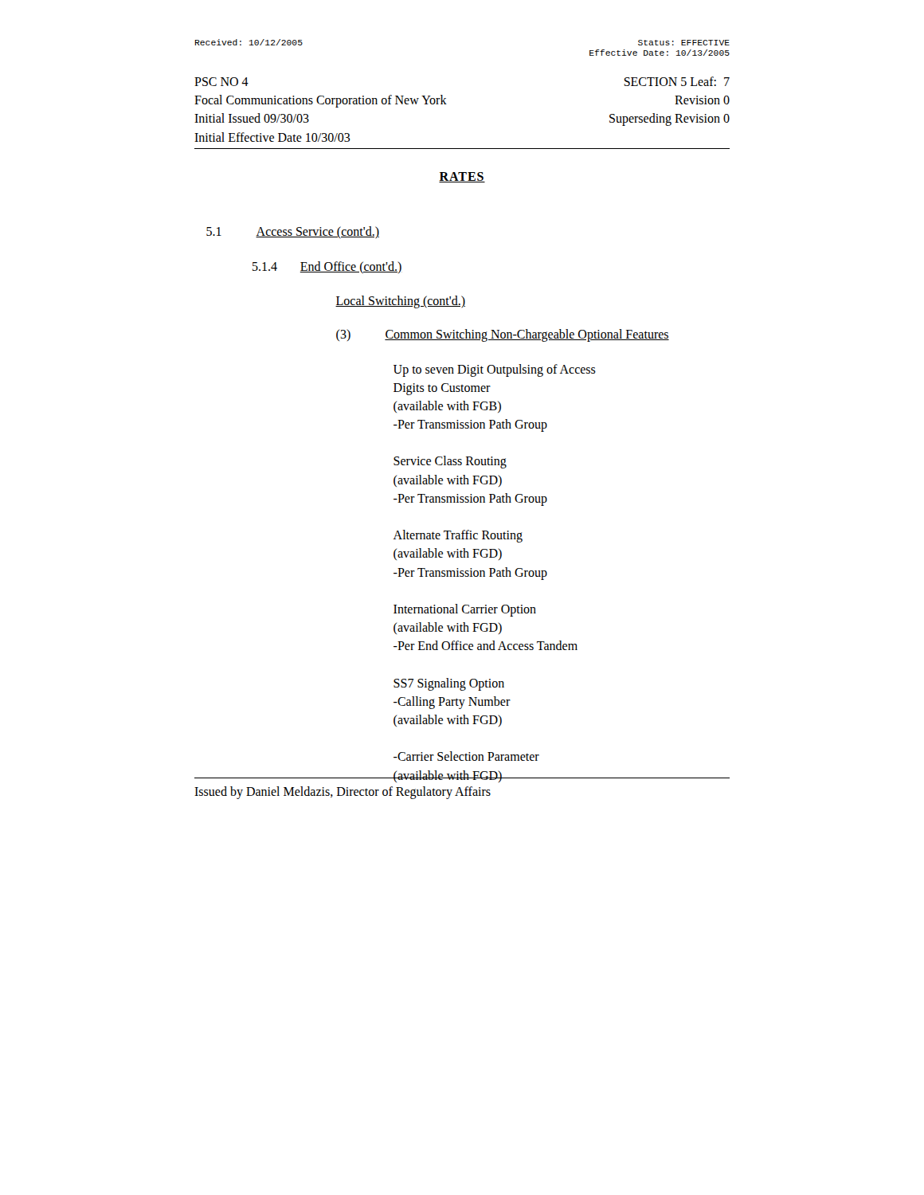Received: 10/12/2005 Status: EFFECTIVE
Effective Date: 10/13/2005
PSC NO 4
Focal Communications Corporation of New York
Initial Issued 09/30/03
Initial Effective Date 10/30/03
SECTION 5 Leaf: 7
Revision 0
Superseding Revision 0
RATES
5.1 Access Service (cont'd.)
5.1.4 End Office (cont'd.)
Local Switching (cont'd.)
(3) Common Switching Non-Chargeable Optional Features
Up to seven Digit Outpulsing of Access
Digits to Customer
(available with FGB)
-Per Transmission Path Group
Service Class Routing
(available with FGD)
-Per Transmission Path Group
Alternate Traffic Routing
(available with FGD)
-Per Transmission Path Group
International Carrier Option
(available with FGD)
-Per End Office and Access Tandem
SS7 Signaling Option
-Calling Party Number
(available with FGD)
-Carrier Selection Parameter
(available with FGD)
Issued by Daniel Meldazis, Director of Regulatory Affairs